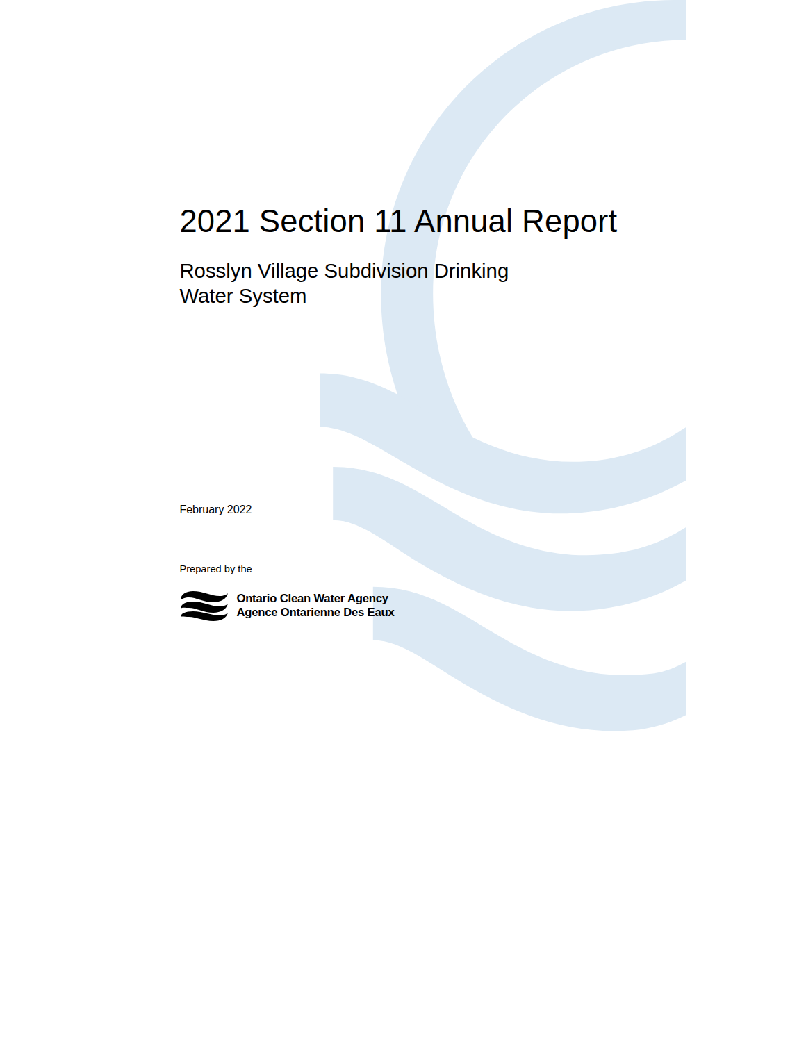2021 Section 11 Annual Report
Rosslyn Village Subdivision Drinking Water System
February 2022
Prepared by the
Ontario Clean Water Agency
Agence Ontarienne Des Eaux